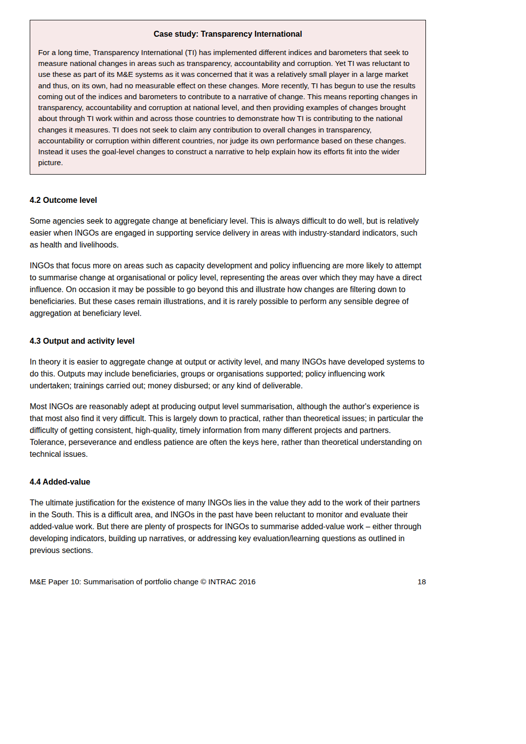Case study: Transparency International
For a long time, Transparency International (TI) has implemented different indices and barometers that seek to measure national changes in areas such as transparency, accountability and corruption. Yet TI was reluctant to use these as part of its M&E systems as it was concerned that it was a relatively small player in a large market and thus, on its own, had no measurable effect on these changes. More recently, TI has begun to use the results coming out of the indices and barometers to contribute to a narrative of change. This means reporting changes in transparency, accountability and corruption at national level, and then providing examples of changes brought about through TI work within and across those countries to demonstrate how TI is contributing to the national changes it measures. TI does not seek to claim any contribution to overall changes in transparency, accountability or corruption within different countries, nor judge its own performance based on these changes. Instead it uses the goal-level changes to construct a narrative to help explain how its efforts fit into the wider picture.
4.2 Outcome level
Some agencies seek to aggregate change at beneficiary level. This is always difficult to do well, but is relatively easier when INGOs are engaged in supporting service delivery in areas with industry-standard indicators, such as health and livelihoods.
INGOs that focus more on areas such as capacity development and policy influencing are more likely to attempt to summarise change at organisational or policy level, representing the areas over which they may have a direct influence. On occasion it may be possible to go beyond this and illustrate how changes are filtering down to beneficiaries. But these cases remain illustrations, and it is rarely possible to perform any sensible degree of aggregation at beneficiary level.
4.3 Output and activity level
In theory it is easier to aggregate change at output or activity level, and many INGOs have developed systems to do this. Outputs may include beneficiaries, groups or organisations supported; policy influencing work undertaken; trainings carried out; money disbursed; or any kind of deliverable.
Most INGOs are reasonably adept at producing output level summarisation, although the author's experience is that most also find it very difficult. This is largely down to practical, rather than theoretical issues; in particular the difficulty of getting consistent, high-quality, timely information from many different projects and partners. Tolerance, perseverance and endless patience are often the keys here, rather than theoretical understanding on technical issues.
4.4 Added-value
The ultimate justification for the existence of many INGOs lies in the value they add to the work of their partners in the South. This is a difficult area, and INGOs in the past have been reluctant to monitor and evaluate their added-value work. But there are plenty of prospects for INGOs to summarise added-value work – either through developing indicators, building up narratives, or addressing key evaluation/learning questions as outlined in previous sections.
M&E Paper 10: Summarisation of portfolio change © INTRAC 2016 18